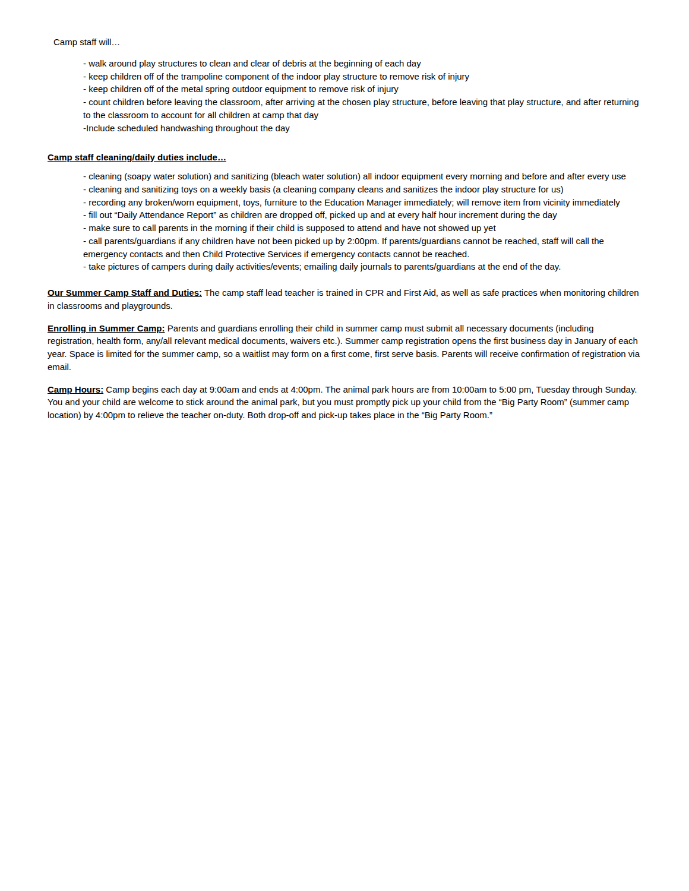Camp staff will…
- walk around play structures to clean and clear of debris at the beginning of each day
- keep children off of the trampoline component of the indoor play structure to remove risk of injury
- keep children off of the metal spring outdoor equipment to remove risk of injury
- count children before leaving the classroom, after arriving at the chosen play structure, before leaving that play structure, and after returning to the classroom to account for all children at camp that day
-Include scheduled handwashing throughout the day
Camp staff cleaning/daily duties include…
- cleaning (soapy water solution) and sanitizing (bleach water solution) all indoor equipment every morning and before and after every use
- cleaning and sanitizing toys on a weekly basis (a cleaning company cleans and sanitizes the indoor play structure for us)
- recording any broken/worn equipment, toys, furniture to the Education Manager immediately; will remove item from vicinity immediately
- fill out “Daily Attendance Report” as children are dropped off, picked up and at every half hour increment during the day
- make sure to call parents in the morning if their child is supposed to attend and have not showed up yet
- call parents/guardians if any children have not been picked up by 2:00pm. If parents/guardians cannot be reached, staff will call the emergency contacts and then Child Protective Services if emergency contacts cannot be reached.
- take pictures of campers during daily activities/events; emailing daily journals to parents/guardians at the end of the day.
Our Summer Camp Staff and Duties: The camp staff lead teacher is trained in CPR and First Aid, as well as safe practices when monitoring children in classrooms and playgrounds.
Enrolling in Summer Camp: Parents and guardians enrolling their child in summer camp must submit all necessary documents (including registration, health form, any/all relevant medical documents, waivers etc.). Summer camp registration opens the first business day in January of each year. Space is limited for the summer camp, so a waitlist may form on a first come, first serve basis. Parents will receive confirmation of registration via email.
Camp Hours: Camp begins each day at 9:00am and ends at 4:00pm. The animal park hours are from 10:00am to 5:00 pm, Tuesday through Sunday. You and your child are welcome to stick around the animal park, but you must promptly pick up your child from the “Big Party Room” (summer camp location) by 4:00pm to relieve the teacher on-duty. Both drop-off and pick-up takes place in the “Big Party Room.”